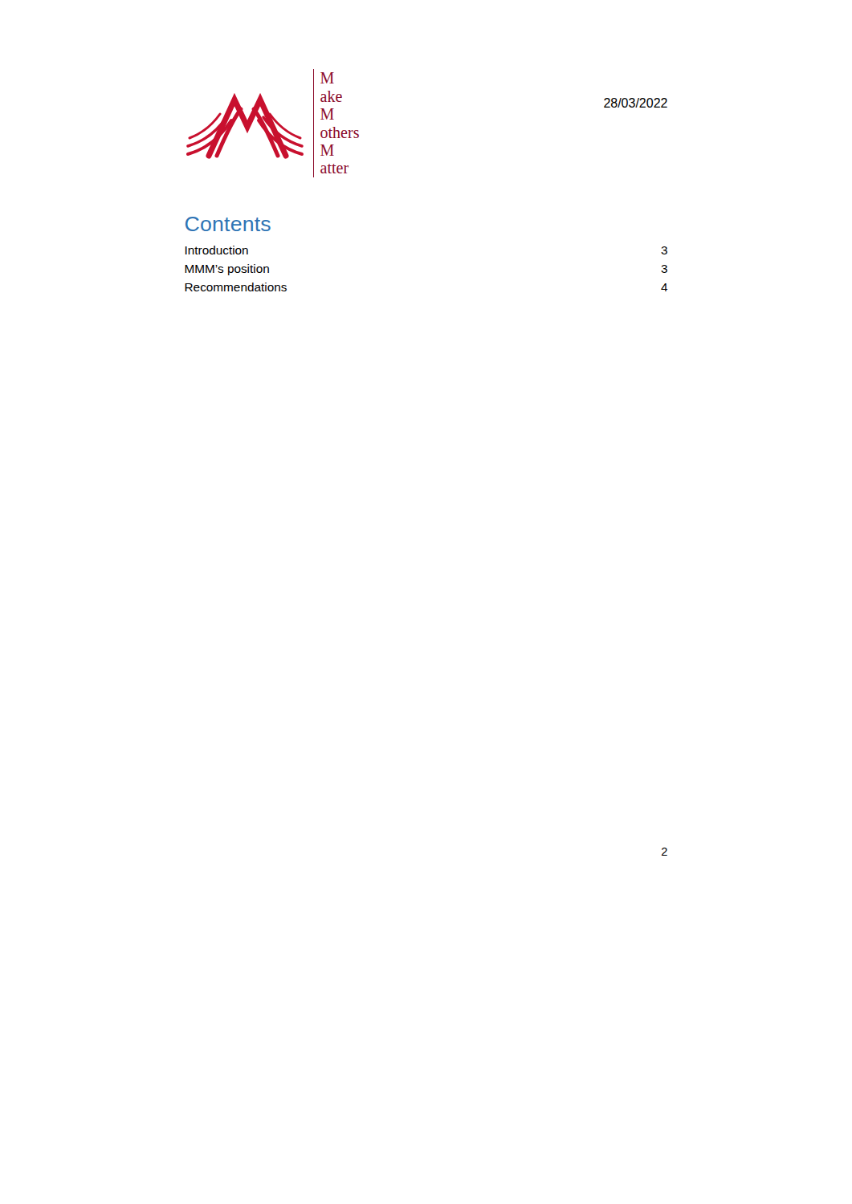Make Mothers Matter
28/03/2022
Contents
Introduction 3
MMM’s position 3
Recommendations 4
2